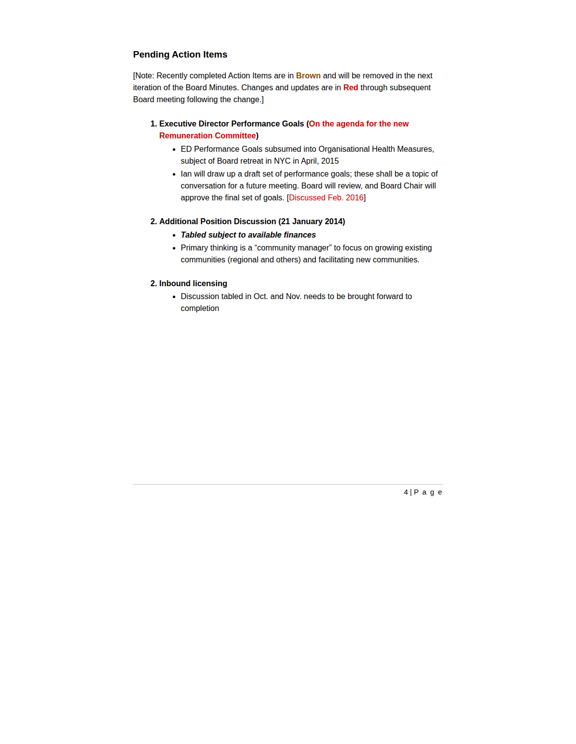Pending Action Items
[Note: Recently completed Action Items are in Brown and will be removed in the next iteration of the Board Minutes. Changes and updates are in Red through subsequent Board meeting following the change.]
Executive Director Performance Goals (On the agenda for the new Remuneration Committee)
ED Performance Goals subsumed into Organisational Health Measures, subject of Board retreat in NYC in April, 2015
Ian will draw up a draft set of performance goals; these shall be a topic of conversation for a future meeting. Board will review, and Board Chair will approve the final set of goals. [Discussed Feb. 2016]
Additional Position Discussion (21 January 2014)
Tabled subject to available finances
Primary thinking is a “community manager” to focus on growing existing communities (regional and others) and facilitating new communities.
Inbound licensing
Discussion tabled in Oct. and Nov. needs to be brought forward to completion
4 | P a g e